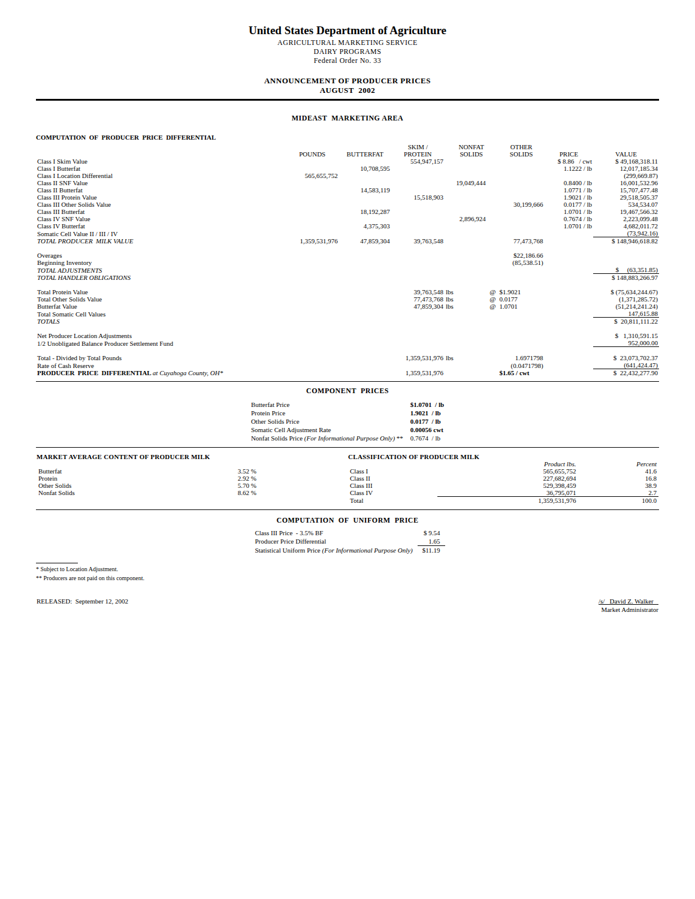United States Department of Agriculture
AGRICULTURAL MARKETING SERVICE
DAIRY PROGRAMS
Federal Order No. 33
ANNOUNCEMENT OF PRODUCER PRICES
AUGUST 2002
MIDEAST MARKETING AREA
COMPUTATION OF PRODUCER PRICE DIFFERENTIAL
| | | | SKIM / | NONFAT | OTHER | | |
| | POUNDS | BUTTERFAT | PROTEIN | SOLIDS | SOLIDS | PRICE | VALUE |
| Class I Skim Value | | | 554,947,157 | | | | $ 8.86 / cwt | $ 49,168,318.11 |
| Class I Butterfat | | 10,708,595 | | | | | 1.1222 / lb | 12,017,185.34 |
| Class I Location Differential | 565,655,752 | | | | | | | (299,669.87) |
| Class II SNF Value | | | | 19,049,444 | | | 0.8400 / lb | 16,001,532.96 |
| Class II Butterfat | | 14,583,119 | | | | | 1.0771 / lb | 15,707,477.48 |
| Class III Protein Value | | | 15,518,903 | | | | 1.9021 / lb | 29,518,505.37 |
| Class III Other Solids Value | | | | | | 30,199,666 | 0.0177 / lb | 534,534.07 |
| Class III Butterfat | | 18,192,287 | | | | | 1.0701 / lb | 19,467,566.32 |
| Class IV SNF Value | | | | 2,896,924 | | | 0.7674 / lb | 2,223,099.48 |
| Class IV Butterfat | | 4,375,303 | | | | | 1.0701 / lb | 4,682,011.72 |
| Somatic Cell Value II / III / IV | | | | | | | | (73,942.16) |
| TOTAL PRODUCER MILK VALUE | 1,359,531,976 | 47,859,304 | 39,763,548 | | | 77,473,768 | | $ 148,946,618.82 |
| Overages | | | | | | $22,186.66 | | |
| Beginning Inventory | | | | | | (85,538.51) | | |
| TOTAL ADJUSTMENTS | | | | | | | | $ (63,351.85) |
| TOTAL HANDLER OBLIGATIONS | | | | | | | | $ 148,883,266.97 |
| Total Protein Value | | | 39,763,548 | lbs | @ | $1.9021 | | $ (75,634,244.67) |
| Total Other Solids Value | | | 77,473,768 | lbs | @ | 0.0177 | | (1,371,285.72) |
| Butterfat Value | | | 47,859,304 | lbs | @ | 1.0701 | | (51,214,241.24) |
| Total Somatic Cell Values | | | | | | | | 147,615.88 |
| TOTALS | | | | | | | | $ 20,811,111.22 |
| Net Producer Location Adjustments | | | | | | | | $ 1,310,591.15 |
| 1/2 Unobligated Balance Producer Settlement Fund | | | | | | | | 952,000.00 |
| Total - Divided by Total Pounds | | | 1,359,531,976 | lbs | | 1.6971798 | | $ 23,073,702.37 |
| Rate of Cash Reserve | | | | | | (0.0471798) | | (641,424.47) |
| PRODUCER PRICE DIFFERENTIAL at Cuyahoga County, OH* | | | 1,359,531,976 | | | $1.65 / cwt | | $ 22,432,277.90 |
COMPONENT PRICES
| Butterfat Price | $1.0701 / lb |
| Protein Price | 1.9021 / lb |
| Other Solids Price | 0.0177 / lb |
| Somatic Cell Adjustment Rate | 0.00056 cwt |
| Nonfat Solids Price (For Informational Purpose Only) ** | 0.7674 / lb |
| MARKET AVERAGE CONTENT OF PRODUCER MILK / Butterfat / 3.52 % / / Protein / 2.92 % / / Other Solids / 5.70 % / / Nonfat Solids / 8.62 % / | CLASSIFICATION OF PRODUCER MILK / / Product lbs. / Percent / / Class I / 565,655,752 / 41.6 / / Class II / 227,682,694 / 16.8 / / Class III / 529,398,459 / 38.9 / / Class IV / 36,795,071 / 2.7 / / Total / 1,359,531,976 / 100.0 / |
COMPUTATION OF UNIFORM PRICE
| Class III Price - 3.5% BF | $ 9.54 |
| Producer Price Differential | 1.65 |
| Statistical Uniform Price (For Informational Purpose Only) | $11.19 |
* Subject to Location Adjustment.
** Producers are not paid on this component.
| RELEASED: September 12, 2002 | /s/ David Z. Walker |
| | Market Administrator |